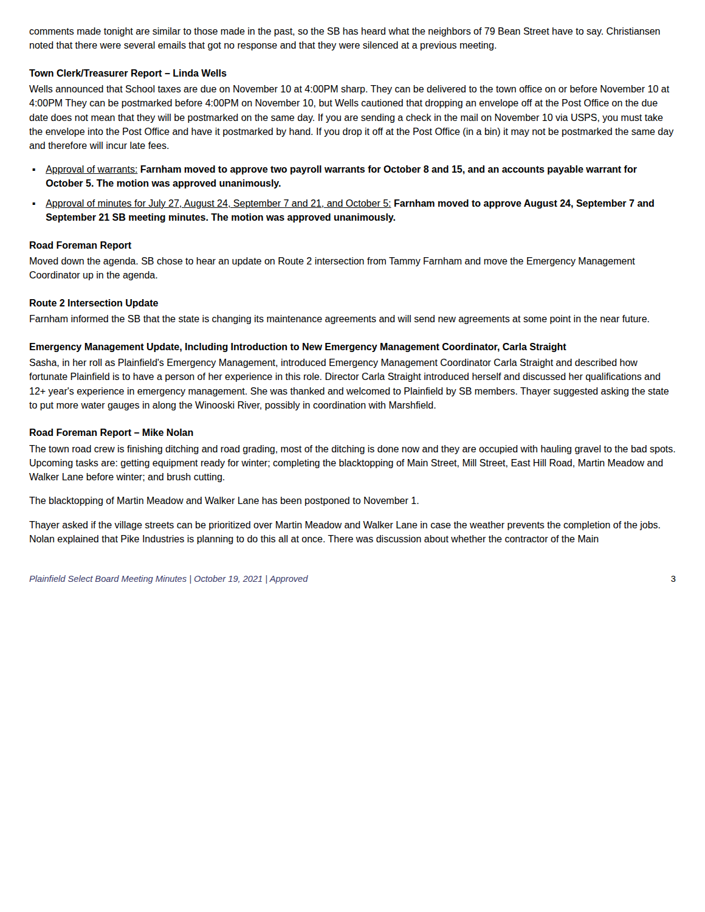comments made tonight are similar to those made in the past, so the SB has heard what the neighbors of 79 Bean Street have to say. Christiansen noted that there were several emails that got no response and that they were silenced at a previous meeting.
Town Clerk/Treasurer Report – Linda Wells
Wells announced that School taxes are due on November 10 at 4:00PM sharp. They can be delivered to the town office on or before November 10 at 4:00PM They can be postmarked before 4:00PM on November 10, but Wells cautioned that dropping an envelope off at the Post Office on the due date does not mean that they will be postmarked on the same day. If you are sending a check in the mail on November 10 via USPS, you must take the envelope into the Post Office and have it postmarked by hand. If you drop it off at the Post Office (in a bin) it may not be postmarked the same day and therefore will incur late fees.
Approval of warrants: Farnham moved to approve two payroll warrants for October 8 and 15, and an accounts payable warrant for October 5. The motion was approved unanimously.
Approval of minutes for July 27, August 24, September 7 and 21, and October 5: Farnham moved to approve August 24, September 7 and September 21 SB meeting minutes. The motion was approved unanimously.
Road Foreman Report
Moved down the agenda. SB chose to hear an update on Route 2 intersection from Tammy Farnham and move the Emergency Management Coordinator up in the agenda.
Route 2 Intersection Update
Farnham informed the SB that the state is changing its maintenance agreements and will send new agreements at some point in the near future.
Emergency Management Update, Including Introduction to New Emergency Management Coordinator, Carla Straight
Sasha, in her roll as Plainfield's Emergency Management, introduced Emergency Management Coordinator Carla Straight and described how fortunate Plainfield is to have a person of her experience in this role. Director Carla Straight introduced herself and discussed her qualifications and 12+ year's experience in emergency management. She was thanked and welcomed to Plainfield by SB members. Thayer suggested asking the state to put more water gauges in along the Winooski River, possibly in coordination with Marshfield.
Road Foreman Report – Mike Nolan
The town road crew is finishing ditching and road grading, most of the ditching is done now and they are occupied with hauling gravel to the bad spots. Upcoming tasks are: getting equipment ready for winter; completing the blacktopping of Main Street, Mill Street, East Hill Road, Martin Meadow and Walker Lane before winter; and brush cutting.
The blacktopping of Martin Meadow and Walker Lane has been postponed to November 1.
Thayer asked if the village streets can be prioritized over Martin Meadow and Walker Lane in case the weather prevents the completion of the jobs. Nolan explained that Pike Industries is planning to do this all at once. There was discussion about whether the contractor of the Main
Plainfield Select Board Meeting Minutes | October 19, 2021 | Approved 3